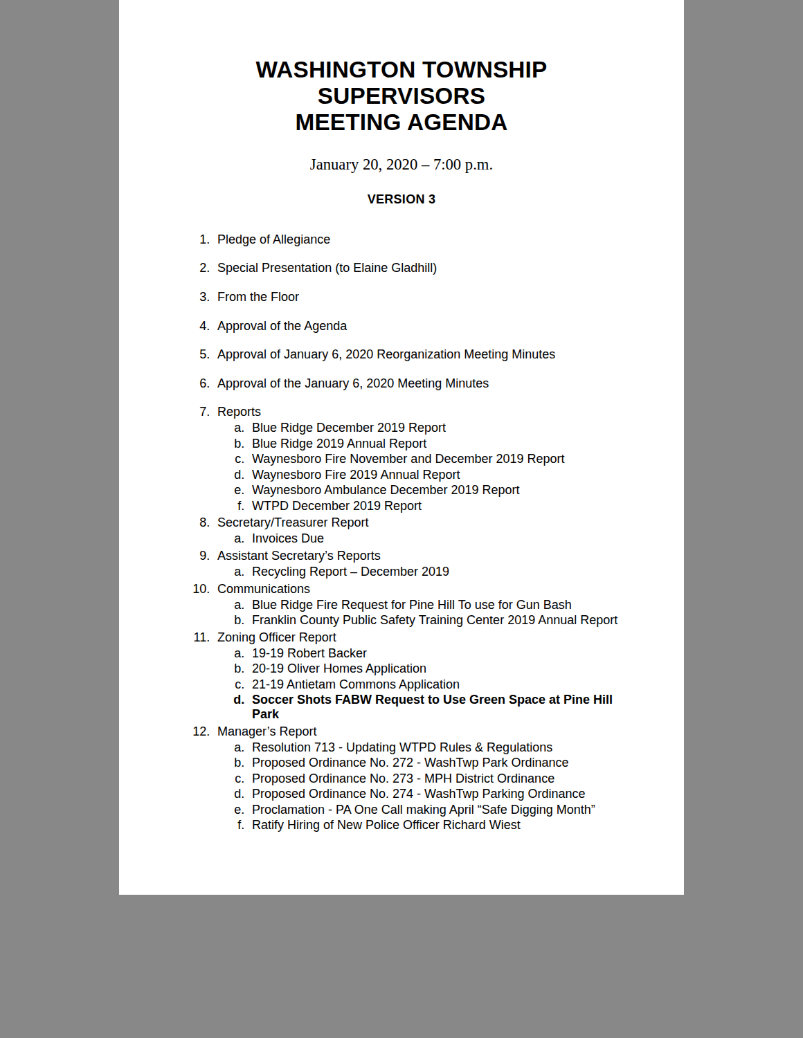WASHINGTON TOWNSHIP SUPERVISORS
MEETING AGENDA
January 20, 2020 – 7:00 p.m.
VERSION 3
Pledge of Allegiance
Special Presentation (to Elaine Gladhill)
From the Floor
Approval of the Agenda
Approval of January 6, 2020 Reorganization Meeting Minutes
Approval of the January 6, 2020 Meeting Minutes
Reports
Blue Ridge December 2019 Report
Blue Ridge 2019 Annual Report
Waynesboro Fire November and December 2019 Report
Waynesboro Fire 2019 Annual Report
Waynesboro Ambulance December 2019 Report
WTPD December 2019 Report
Secretary/Treasurer Report
Invoices Due
Assistant Secretary’s Reports
Recycling Report – December 2019
Communications
Blue Ridge Fire Request for Pine Hill To use for Gun Bash
Franklin County Public Safety Training Center 2019 Annual Report
Zoning Officer Report
19-19 Robert Backer
20-19 Oliver Homes Application
21-19 Antietam Commons Application
Soccer Shots FABW Request to Use Green Space at Pine Hill Park
Manager’s Report
Resolution 713 - Updating WTPD Rules & Regulations
Proposed Ordinance No. 272 - WashTwp Park Ordinance
Proposed Ordinance No. 273 - MPH District Ordinance
Proposed Ordinance No. 274 - WashTwp Parking Ordinance
Proclamation - PA One Call making April “Safe Digging Month”
Ratify Hiring of New Police Officer Richard Wiest